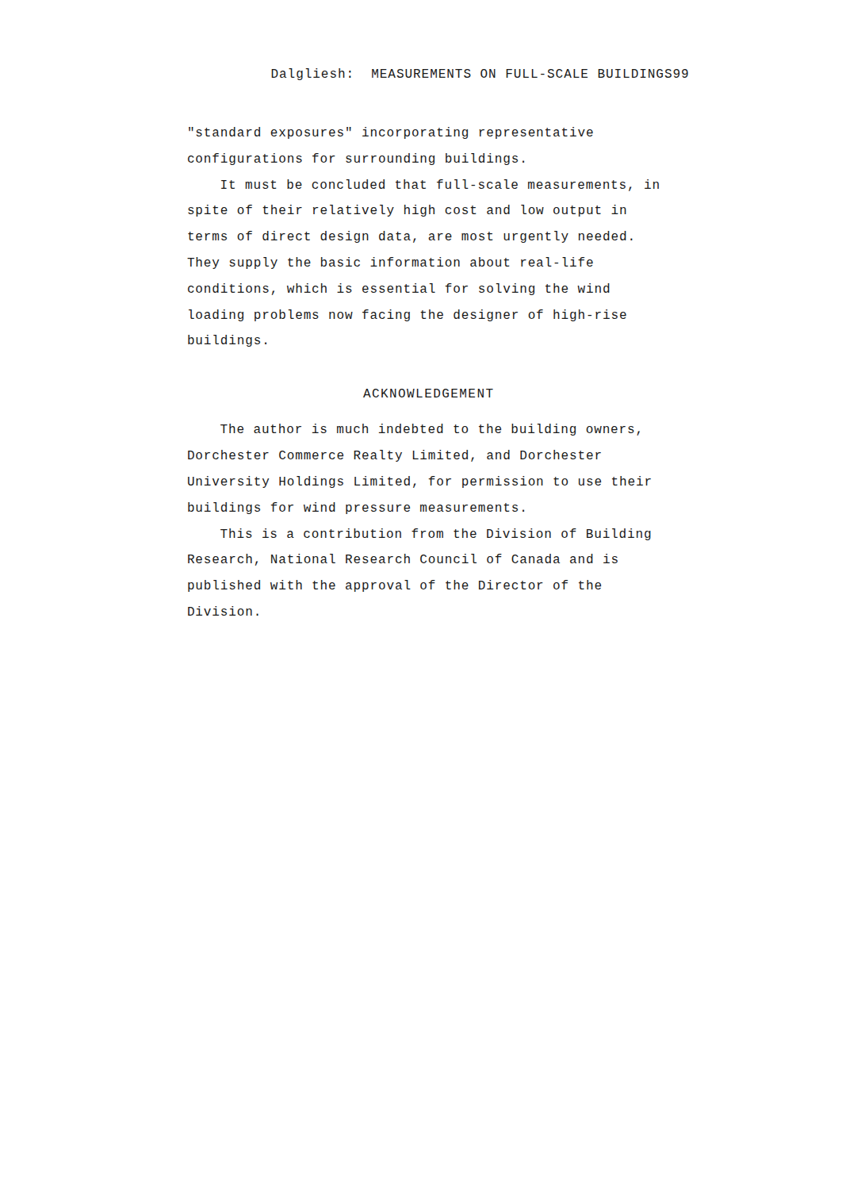Dalgliesh: MEASUREMENTS ON FULL-SCALE BUILDINGS 99
"standard exposures" incorporating representative configurations for surrounding buildings.
It must be concluded that full-scale measurements, in spite of their relatively high cost and low output in terms of direct design data, are most urgently needed. They supply the basic information about real-life conditions, which is essential for solving the wind loading problems now facing the designer of high-rise buildings.
ACKNOWLEDGEMENT
The author is much indebted to the building owners, Dorchester Commerce Realty Limited, and Dorchester University Holdings Limited, for permission to use their buildings for wind pressure measurements.
This is a contribution from the Division of Building Research, National Research Council of Canada and is published with the approval of the Director of the Division.